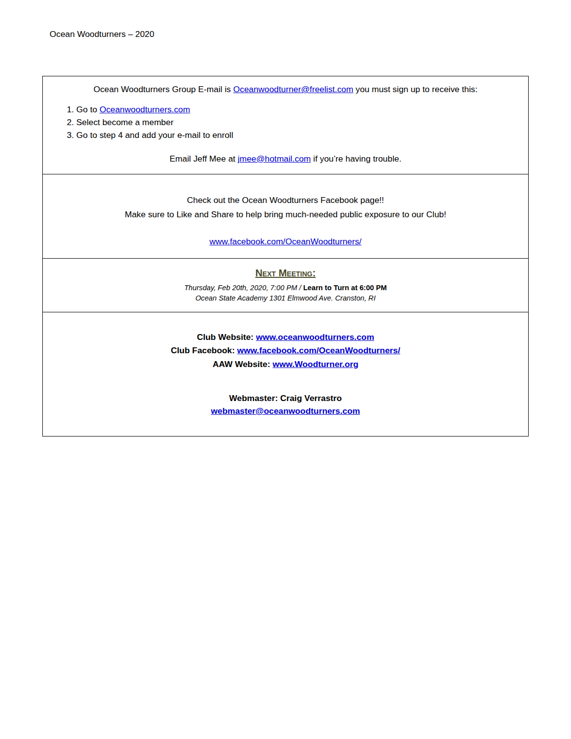Ocean Woodturners – 2020
| Ocean Woodturners Group E-mail is Oceanwoodturner@freelist.com you must sign up to receive this: Go to Oceanwoodturners.com Select become a member Go to step 4 and add your e-mail to enroll Email Jeff Mee at jmee@hotmail.com if you’re having trouble. |
| Check out the Ocean Woodturners Facebook page!! Make sure to Like and Share to help bring much-needed public exposure to our Club! www.facebook.com/OceanWoodturners/ |
| Next Meeting: Thursday, Feb 20th, 2020, 7:00 PM / Learn to Turn at 6:00 PM Ocean State Academy 1301 Elmwood Ave. Cranston, RI |
| Club Website: www.oceanwoodturners.com Club Facebook: www.facebook.com/OceanWoodturners/ AAW Website: www.Woodturner.org Webmaster: Craig Verrastro webmaster@oceanwoodturners.com |